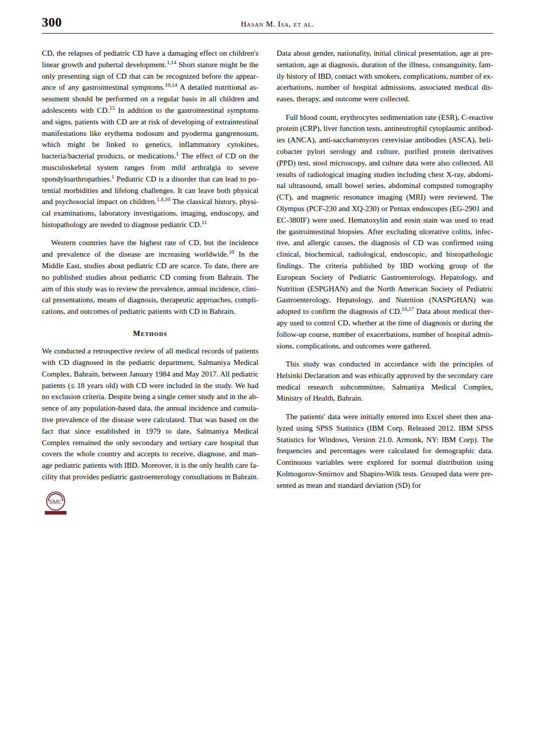300
Hasan M. Isa, et al.
CD, the relapses of pediatric CD have a damaging effect on children's linear growth and pubertal development.1,14 Short stature might be the only presenting sign of CD that can be recognized before the appearance of any gastrointestinal symptoms.10,14 A detailed nutritional assessment should be performed on a regular basis in all children and adolescents with CD.15 In addition to the gastrointestinal symptoms and signs, patients with CD are at risk of developing of extraintestinal manifestations like erythema nodosum and pyoderma gangrenosum, which might be linked to genetics, inflammatory cytokines, bacteria/bacterial products, or medications.1 The effect of CD on the musculoskeletal system ranges from mild arthralgia to severe spondyloarthropathies.1 Pediatric CD is a disorder that can lead to potential morbidities and lifelong challenges. It can leave both physical and psychosocial impact on children.1,4,10 The classical history, physical examinations, laboratory investigations, imaging, endoscopy, and histopathology are needed to diagnose pediatric CD.11
Western countries have the highest rate of CD, but the incidence and prevalence of the disease are increasing worldwide.10 In the Middle East, studies about pediatric CD are scarce. To date, there are no published studies about pediatric CD coming from Bahrain. The aim of this study was to review the prevalence, annual incidence, clinical presentations, means of diagnosis, therapeutic approaches, complications, and outcomes of pediatric patients with CD in Bahrain.
Methods
We conducted a retrospective review of all medical records of patients with CD diagnosed in the pediatric department, Salmaniya Medical Complex, Bahrain, between January 1984 and May 2017. All pediatric patients (≤ 18 years old) with CD were included in the study. We had no exclusion criteria. Despite being a single center study and in the absence of any population-based data, the annual incidence and cumulative prevalence of the disease were calculated. That was based on the fact that since established in 1979 to date, Salmaniya Medical Complex remained the only secondary and tertiary care hospital that covers the whole country and accepts to receive, diagnose, and manage pediatric patients with IBD. Moreover, it is the only health care facility that provides pediatric gastroenterology consultations in Bahrain. Data about gender, nationality, initial clinical presentation, age at presentation, age at diagnosis, duration of the illness, consanguinity, family history of IBD, contact with smokers, complications, number of exacerbations, number of hospital admissions, associated medical diseases, therapy, and outcome were collected.
Full blood count, erythrocytes sedimentation rate (ESR), C-reactive protein (CRP), liver function tests, antineutrophil cytoplasmic antibodies (ANCA), anti-saccharomyces cerevisiae antibodies (ASCA), helicobacter pylori serology and culture, purified protein derivatives (PPD) test, stool microscopy, and culture data were also collected. All results of radiological imaging studies including chest X-ray, abdominal ultrasound, small bowel series, abdominal computed tomography (CT), and magnetic resonance imaging (MRI) were reviewed. The Olympus (PCF-230 and XQ-230) or Pentax endoscopes (EG-2901 and EC-380IF) were used. Hematoxylin and eosin stain was used to read the gastrointestinal biopsies. After excluding ulcerative colitis, infective, and allergic causes, the diagnosis of CD was confirmed using clinical, biochemical, radiological, endoscopic, and histopathologic findings. The criteria published by IBD working group of the European Society of Pediatric Gastroenterology, Hepatology, and Nutrition (ESPGHAN) and the North American Society of Pediatric Gastroenterology, Hepatology, and Nutrition (NASPGHAN) was adopted to confirm the diagnosis of CD.16,17 Data about medical therapy used to control CD, whether at the time of diagnosis or during the follow-up course, number of exacerbations, number of hospital admissions, complications, and outcomes were gathered.
This study was conducted in accordance with the principles of Helsinki Declaration and was ethically approved by the secondary care medical research subcommittee, Salmaniya Medical Complex, Ministry of Health, Bahrain.
The patients' data were initially entered into Excel sheet then analyzed using SPSS Statistics (IBM Corp. Released 2012. IBM SPSS Statistics for Windows, Version 21.0. Armonk, NY: IBM Corp). The frequencies and percentages were calculated for demographic data. Continuous variables were explored for normal distribution using Kolmogorov-Smirnov and Shapiro-Wilk tests. Grouped data were presented as mean and standard deviation (SD) for
SMC